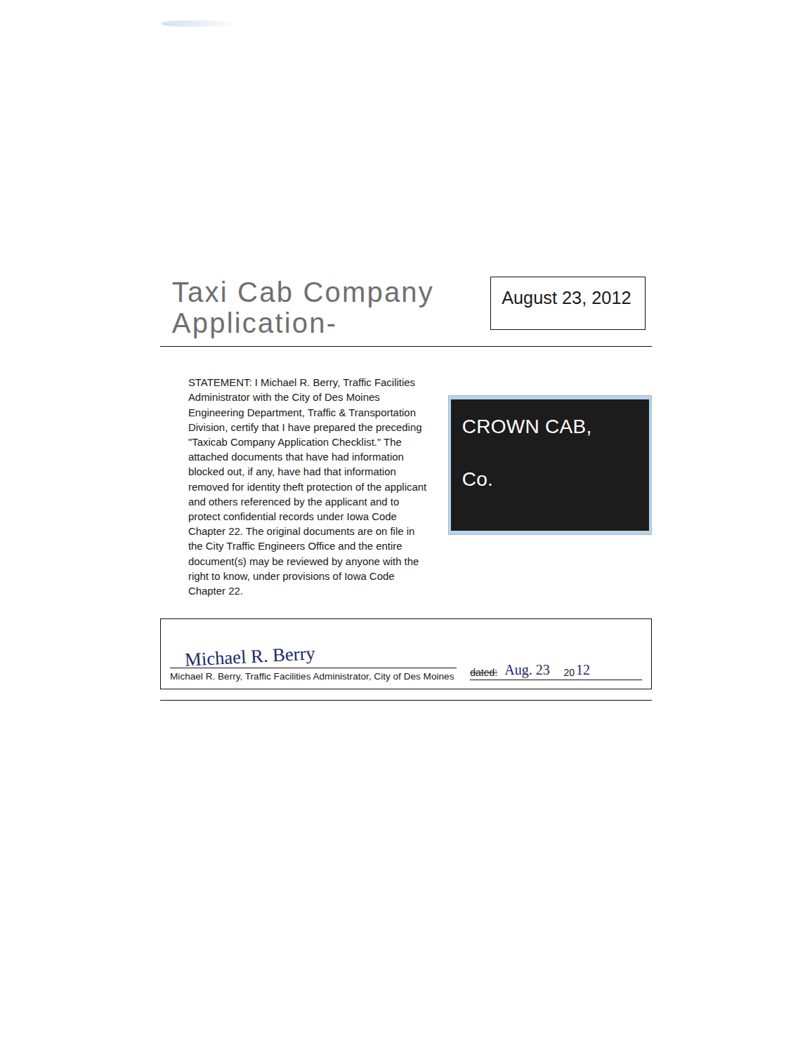Taxi Cab Company Application-
August 23, 2012
STATEMENT: I Michael R. Berry, Traffic Facilities Administrator with the City of Des Moines Engineering Department, Traffic & Transportation Division, certify that I have prepared the preceding "Taxicab Company Application Checklist." The attached documents that have had information blocked out, if any, have had that information removed for identity theft protection of the applicant and others referenced by the applicant and to protect confidential records under Iowa Code Chapter 22. The original documents are on file in the City Traffic Engineers Office and the entire document(s) may be reviewed by anyone with the right to know, under provisions of Iowa Code Chapter 22.
CROWN CAB, Co.
Michael R. Berry
Michael R. Berry, Traffic Facilities Administrator, City of Des Moines
dated: Aug. 23 2012